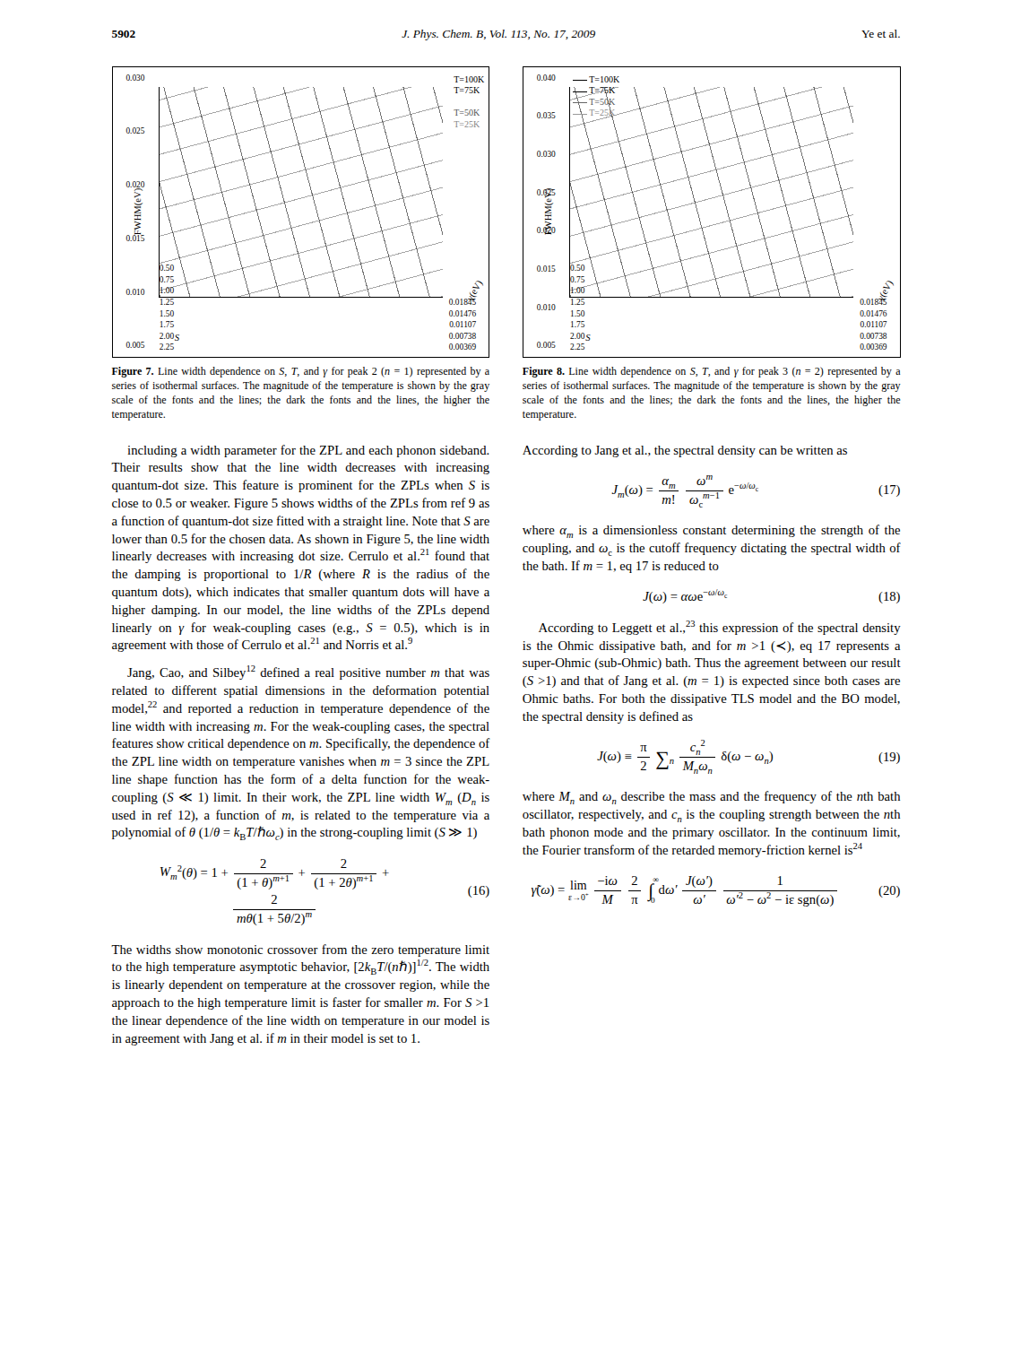5902 J. Phys. Chem. B, Vol. 113, No. 17, 2009 Ye et al.
FWHM(eV)
0.030 0.025 0.020 0.015 0.010 0.005
T=100K
T=75K
T=50K
T=25K
0.50 0.75 1.00 1.25 1.50 1.75 2.00 2.25
0.01845 0.01476 0.01107 0.00738 0.00369
γ(eV)
S
Figure 7. Line width dependence on S, T, and γ for peak 2 (n = 1) represented by a series of isothermal surfaces. The magnitude of the temperature is shown by the gray scale of the fonts and the lines; the dark the fonts and the lines, the higher the temperature.
including a width parameter for the ZPL and each phonon sideband. Their results show that the line width decreases with increasing quantum-dot size. This feature is prominent for the ZPLs when S is close to 0.5 or weaker. Figure 5 shows widths of the ZPLs from ref 9 as a function of quantum-dot size fitted with a straight line. Note that S are lower than 0.5 for the chosen data. As shown in Figure 5, the line width linearly decreases with increasing dot size. Cerrulo et al.21 found that the damping is proportional to 1/R (where R is the radius of the quantum dots), which indicates that smaller quantum dots will have a higher damping. In our model, the line widths of the ZPLs depend linearly on γ for weak-coupling cases (e.g., S = 0.5), which is in agreement with those of Cerrulo et al.21 and Norris et al.9
Jang, Cao, and Silbey12 defined a real positive number m that was related to different spatial dimensions in the deformation potential model,22 and reported a reduction in temperature dependence of the line width with increasing m. For the weak-coupling cases, the spectral features show critical dependence on m. Specifically, the dependence of the ZPL line width on temperature vanishes when m = 3 since the ZPL line shape function has the form of a delta function for the weak-coupling (S ≪ 1) limit. In their work, the ZPL line width Wm (Dn is used in ref 12), a function of m, is related to the temperature via a polynomial of θ (1/θ = kBT/ℏωc) in the strong-coupling limit (S ≫ 1)
Wm2(θ) = 1 + 2(1 + θ)m+1 + 2(1 + 2θ)m+1 +
2 mθ(1 + 5θ/2)m (16)
The widths show monotonic crossover from the zero temperature limit to the high temperature asymptotic behavior, [2kBT/(nℏ)]1/2. The width is linearly dependent on temperature at the crossover region, while the approach to the high temperature limit is faster for smaller m. For S >1 the linear dependence of the line width on temperature in our model is in agreement with Jang et al. if m in their model is set to 1.
FWHM(eV)
0.040 0.035 0.030 0.025 0.020 0.015 0.010 0.005
T=100K
T=75K
T=50K
T=25K
0.50 0.75 1.00 1.25 1.50 1.75 2.00 2.25
0.01845 0.01476 0.01107 0.00738 0.00369
γ(eV)
S
Figure 8. Line width dependence on S, T, and γ for peak 3 (n = 2) represented by a series of isothermal surfaces. The magnitude of the temperature is shown by the gray scale of the fonts and the lines; the dark the fonts and the lines, the higher the temperature.
According to Jang et al., the spectral density can be written as
Jm(ω) = αm m! ωm ωcm−1 e−ω/ωc (17)
where αm is a dimensionless constant determining the strength of the coupling, and ωc is the cutoff frequency dictating the spectral width of the bath. If m = 1, eq 17 is reduced to
J(ω) = αωe−ω/ωc (18)
According to Leggett et al.,23 this expression of the spectral density is the Ohmic dissipative bath, and for m >1 (≺), eq 17 represents a super-Ohmic (sub-Ohmic) bath. Thus the agreement between our result (S >1) and that of Jang et al. (m = 1) is expected since both cases are Ohmic baths. For both the dissipative TLS model and the BO model, the spectral density is defined as
J(ω) ≡ π 2 ∑n cn2 Mnωn δ(ω − ωn) (19)
where Mn and ωn describe the mass and the frequency of the nth bath oscillator, respectively, and cn is the coupling strength between the nth bath phonon mode and the primary oscillator. In the continuum limit, the Fourier transform of the retarded memory-friction kernel is24
γ̃(ω) = lim ε→0+ −iω M 2 π ∫∞0 dω′ J(ω′) ω′ 1 ω′2 − ω2 − iε sgn(ω) (20)